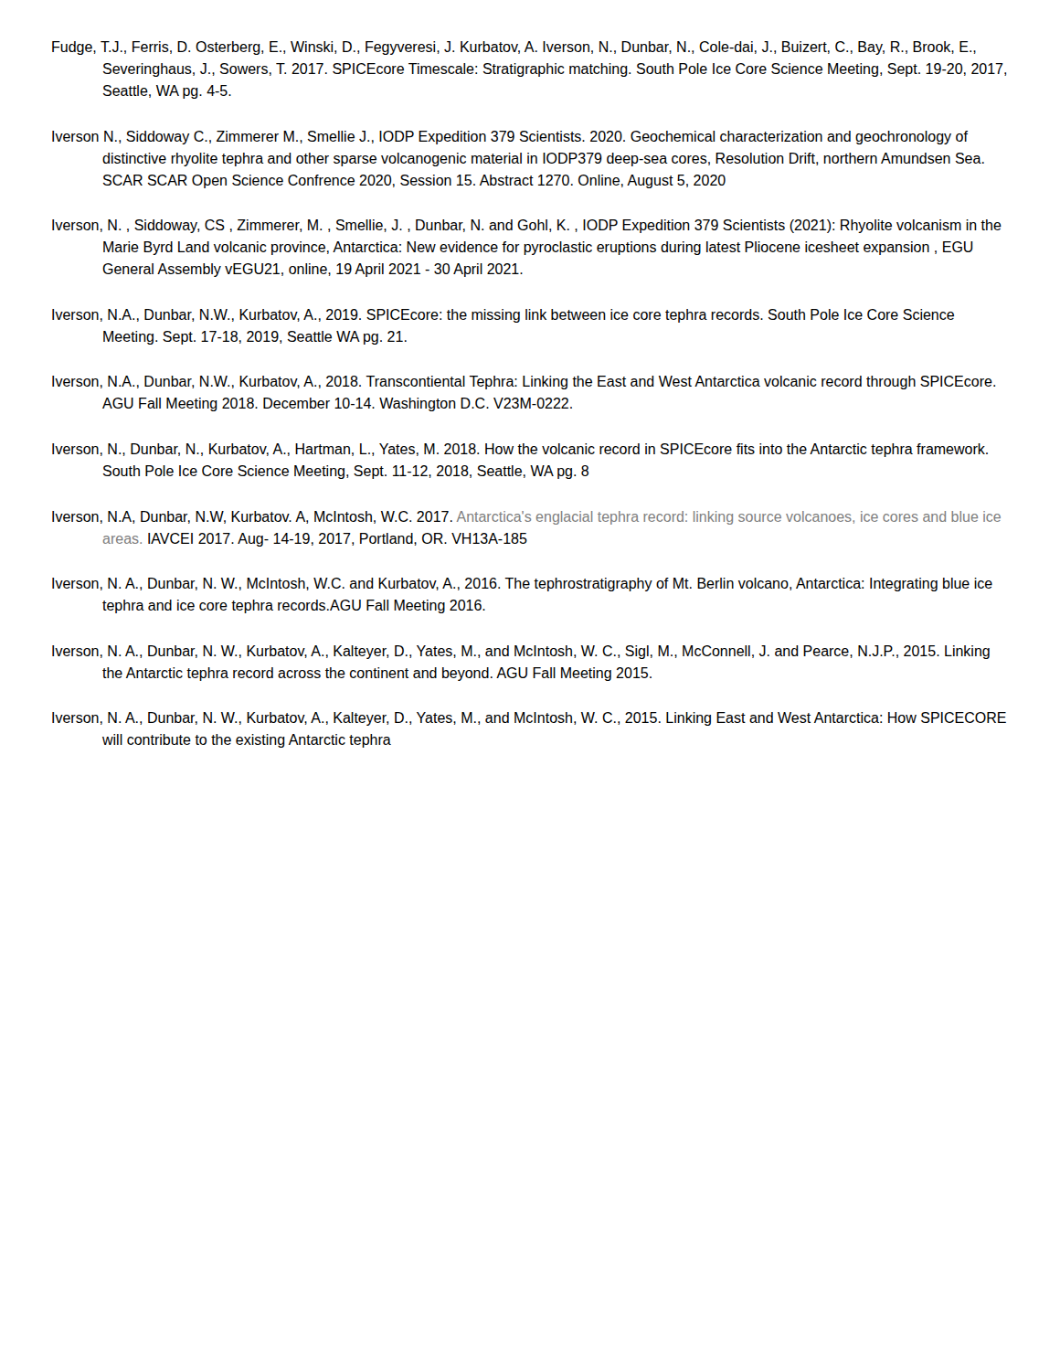Fudge, T.J., Ferris, D. Osterberg, E., Winski, D., Fegyveresi, J. Kurbatov, A. Iverson, N., Dunbar, N., Cole-dai, J., Buizert, C., Bay, R., Brook, E., Severinghaus, J., Sowers, T. 2017. SPICEcore Timescale: Stratigraphic matching. South Pole Ice Core Science Meeting, Sept. 19-20, 2017, Seattle, WA pg. 4-5.
Iverson N., Siddoway C., Zimmerer M., Smellie J., IODP Expedition 379 Scientists. 2020. Geochemical characterization and geochronology of distinctive rhyolite tephra and other sparse volcanogenic material in IODP379 deep-sea cores, Resolution Drift, northern Amundsen Sea. SCAR SCAR Open Science Confrence 2020, Session 15. Abstract 1270. Online, August 5, 2020
Iverson, N. , Siddoway, CS , Zimmerer, M. , Smellie, J. , Dunbar, N. and Gohl, K. , IODP Expedition 379 Scientists (2021): Rhyolite volcanism in the Marie Byrd Land volcanic province, Antarctica: New evidence for pyroclastic eruptions during latest Pliocene icesheet expansion , EGU General Assembly vEGU21, online, 19 April 2021 - 30 April 2021.
Iverson, N.A., Dunbar, N.W., Kurbatov, A., 2019. SPICEcore: the missing link between ice core tephra records. South Pole Ice Core Science Meeting. Sept. 17-18, 2019, Seattle WA pg. 21.
Iverson, N.A., Dunbar, N.W., Kurbatov, A., 2018. Transcontiental Tephra: Linking the East and West Antarctica volcanic record through SPICEcore. AGU Fall Meeting 2018. December 10-14. Washington D.C. V23M-0222.
Iverson, N., Dunbar, N., Kurbatov, A., Hartman, L., Yates, M. 2018. How the volcanic record in SPICEcore fits into the Antarctic tephra framework. South Pole Ice Core Science Meeting, Sept. 11-12, 2018, Seattle, WA pg. 8
Iverson, N.A, Dunbar, N.W, Kurbatov. A, McIntosh, W.C. 2017. Antarctica's englacial tephra record: linking source volcanoes, ice cores and blue ice areas. IAVCEI 2017. Aug- 14-19, 2017, Portland, OR. VH13A-185
Iverson, N. A., Dunbar, N. W., McIntosh, W.C. and Kurbatov, A., 2016. The tephrostratigraphy of Mt. Berlin volcano, Antarctica: Integrating blue ice tephra and ice core tephra records.AGU Fall Meeting 2016.
Iverson, N. A., Dunbar, N. W., Kurbatov, A., Kalteyer, D., Yates, M., and McIntosh, W. C., Sigl, M., McConnell, J. and Pearce, N.J.P., 2015. Linking the Antarctic tephra record across the continent and beyond. AGU Fall Meeting 2015.
Iverson, N. A., Dunbar, N. W., Kurbatov, A., Kalteyer, D., Yates, M., and McIntosh, W. C., 2015. Linking East and West Antarctica: How SPICECORE will contribute to the existing Antarctic tephra